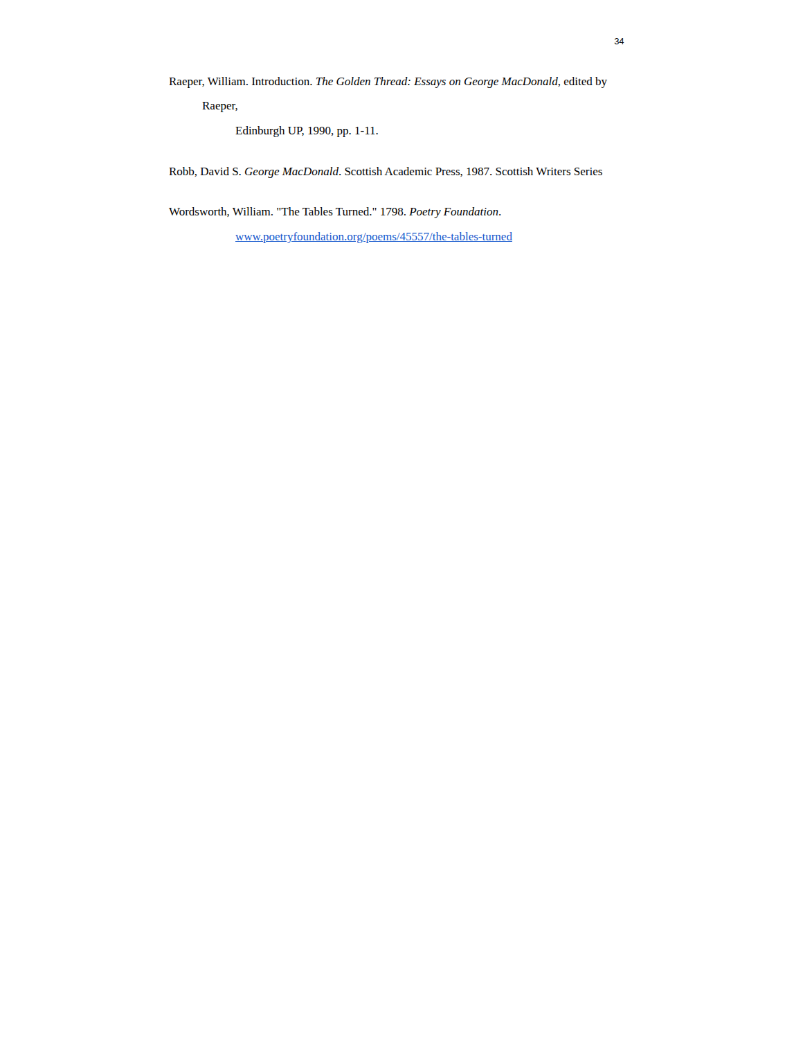34
Raeper, William. Introduction. The Golden Thread: Essays on George MacDonald, edited by Raeper, Edinburgh UP, 1990, pp. 1-11.
Robb, David S. George MacDonald. Scottish Academic Press, 1987. Scottish Writers Series
Wordsworth, William. "The Tables Turned." 1798. Poetry Foundation. www.poetryfoundation.org/poems/45557/the-tables-turned